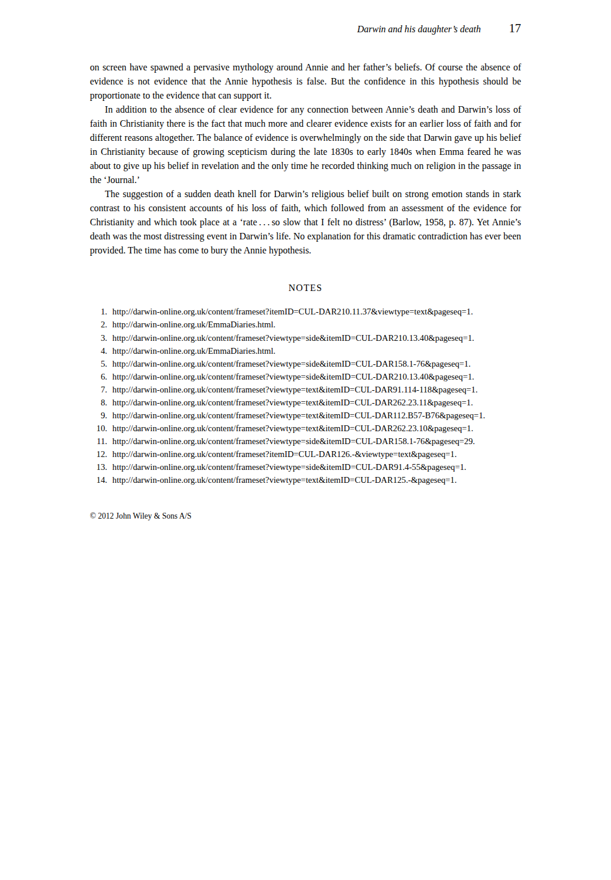Darwin and his daughter’s death 17
on screen have spawned a pervasive mythology around Annie and her father’s beliefs. Of course the absence of evidence is not evidence that the Annie hypothesis is false. But the confidence in this hypothesis should be proportionate to the evidence that can support it.
In addition to the absence of clear evidence for any connection between Annie’s death and Darwin’s loss of faith in Christianity there is the fact that much more and clearer evidence exists for an earlier loss of faith and for different reasons altogether. The balance of evidence is overwhelmingly on the side that Darwin gave up his belief in Christianity because of growing scepticism during the late 1830s to early 1840s when Emma feared he was about to give up his belief in revelation and the only time he recorded thinking much on religion in the passage in the ‘Journal.’
The suggestion of a sudden death knell for Darwin’s religious belief built on strong emotion stands in stark contrast to his consistent accounts of his loss of faith, which followed from an assessment of the evidence for Christianity and which took place at a ‘rate . . . so slow that I felt no distress’ (Barlow, 1958, p. 87). Yet Annie’s death was the most distressing event in Darwin’s life. No explanation for this dramatic contradiction has ever been provided. The time has come to bury the Annie hypothesis.
NOTES
http://darwin-online.org.uk/content/frameset?itemID=CUL-DAR210.11.37&viewtype=text&pageseq=1.
http://darwin-online.org.uk/EmmaDiaries.html.
http://darwin-online.org.uk/content/frameset?viewtype=side&itemID=CUL-DAR210.13.40&pageseq=1.
http://darwin-online.org.uk/EmmaDiaries.html.
http://darwin-online.org.uk/content/frameset?viewtype=side&itemID=CUL-DAR158.1-76&pageseq=1.
http://darwin-online.org.uk/content/frameset?viewtype=side&itemID=CUL-DAR210.13.40&pageseq=1.
http://darwin-online.org.uk/content/frameset?viewtype=text&itemID=CUL-DAR91.114-118&pageseq=1.
http://darwin-online.org.uk/content/frameset?viewtype=text&itemID=CUL-DAR262.23.11&pageseq=1.
http://darwin-online.org.uk/content/frameset?viewtype=text&itemID=CUL-DAR112.B57-B76&pageseq=1.
http://darwin-online.org.uk/content/frameset?viewtype=text&itemID=CUL-DAR262.23.10&pageseq=1.
http://darwin-online.org.uk/content/frameset?viewtype=side&itemID=CUL-DAR158.1-76&pageseq=29.
http://darwin-online.org.uk/content/frameset?itemID=CUL-DAR126.-&viewtype=text&pageseq=1.
http://darwin-online.org.uk/content/frameset?viewtype=side&itemID=CUL-DAR91.4-55&pageseq=1.
http://darwin-online.org.uk/content/frameset?viewtype=text&itemID=CUL-DAR125.-&pageseq=1.
© 2012 John Wiley & Sons A/S